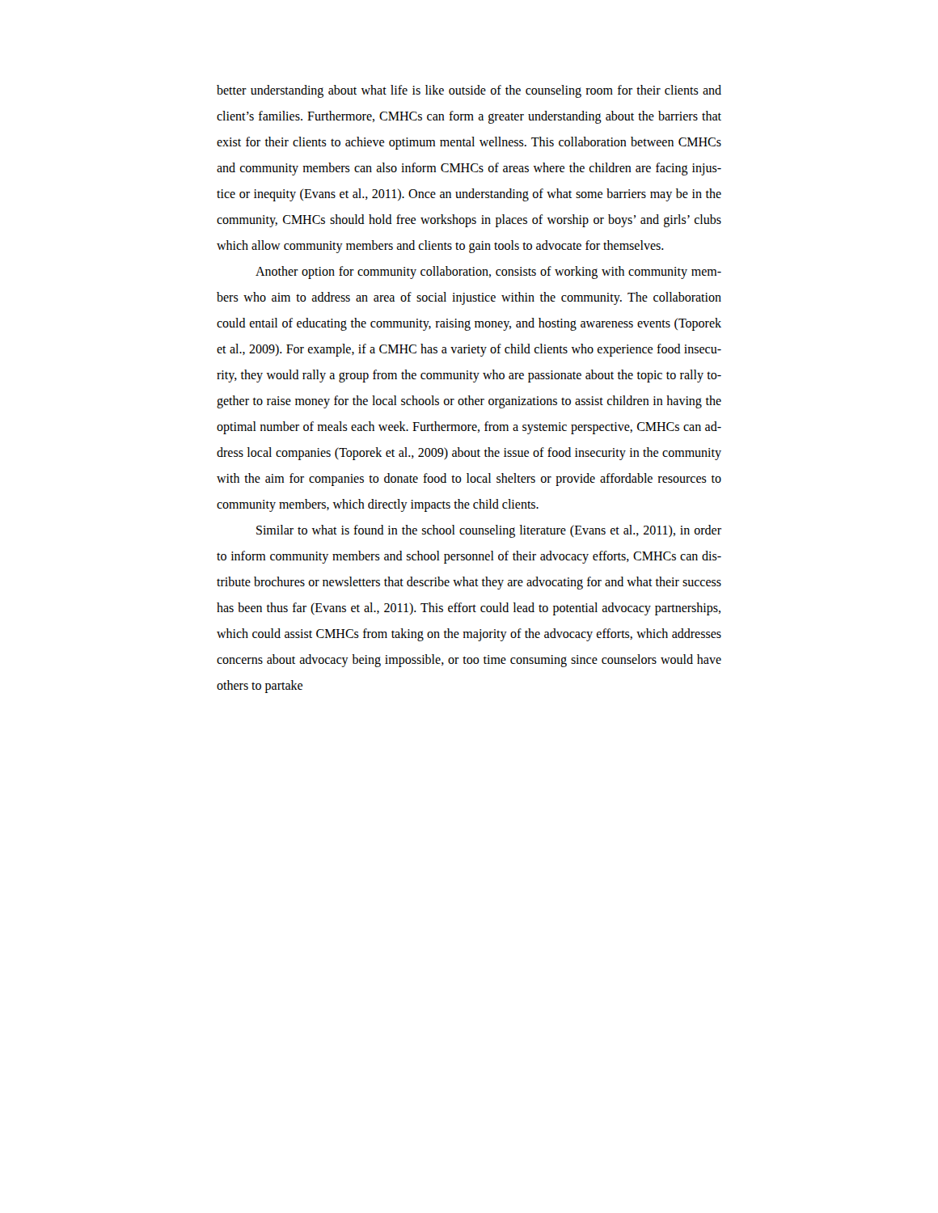better understanding about what life is like outside of the counseling room for their clients and client’s families. Furthermore, CMHCs can form a greater understanding about the barriers that exist for their clients to achieve optimum mental wellness. This collaboration between CMHCs and community members can also inform CMHCs of areas where the children are facing injustice or inequity (Evans et al., 2011). Once an understanding of what some barriers may be in the community, CMHCs should hold free workshops in places of worship or boys’ and girls’ clubs which allow community members and clients to gain tools to advocate for themselves.
Another option for community collaboration, consists of working with community members who aim to address an area of social injustice within the community. The collaboration could entail of educating the community, raising money, and hosting awareness events (Toporek et al., 2009). For example, if a CMHC has a variety of child clients who experience food insecurity, they would rally a group from the community who are passionate about the topic to rally together to raise money for the local schools or other organizations to assist children in having the optimal number of meals each week. Furthermore, from a systemic perspective, CMHCs can address local companies (Toporek et al., 2009) about the issue of food insecurity in the community with the aim for companies to donate food to local shelters or provide affordable resources to community members, which directly impacts the child clients.
Similar to what is found in the school counseling literature (Evans et al., 2011), in order to inform community members and school personnel of their advocacy efforts, CMHCs can distribute brochures or newsletters that describe what they are advocating for and what their success has been thus far (Evans et al., 2011). This effort could lead to potential advocacy partnerships, which could assist CMHCs from taking on the majority of the advocacy efforts, which addresses concerns about advocacy being impossible, or too time consuming since counselors would have others to partake